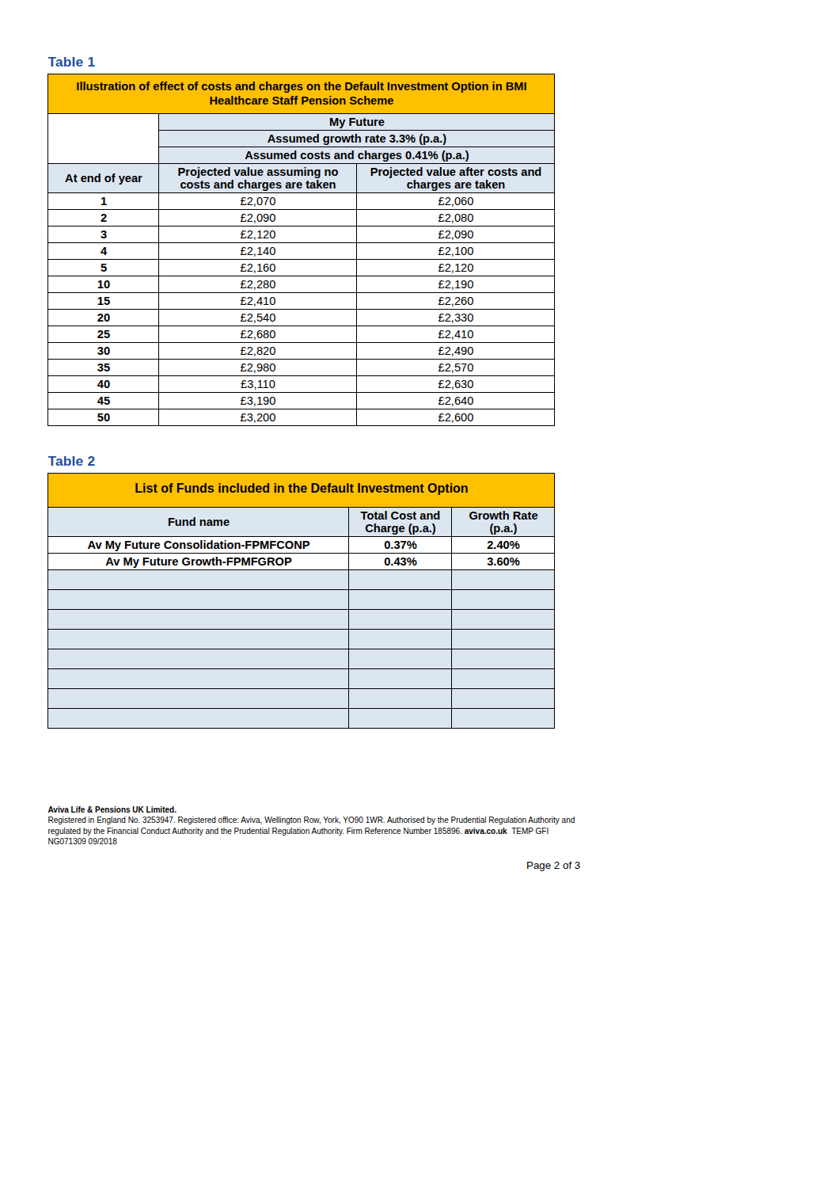Table 1
| Illustration of effect of costs and charges on the Default Investment Option in BMI Healthcare Staff Pension Scheme |
| | My Future |
| Assumed growth rate 3.3% (p.a.) |
| Assumed costs and charges 0.41% (p.a.) |
| At end of year | Projected value assuming no costs and charges are taken | Projected value after costs and charges are taken |
| 1 | £2,070 | £2,060 |
| 2 | £2,090 | £2,080 |
| 3 | £2,120 | £2,090 |
| 4 | £2,140 | £2,100 |
| 5 | £2,160 | £2,120 |
| 10 | £2,280 | £2,190 |
| 15 | £2,410 | £2,260 |
| 20 | £2,540 | £2,330 |
| 25 | £2,680 | £2,410 |
| 30 | £2,820 | £2,490 |
| 35 | £2,980 | £2,570 |
| 40 | £3,110 | £2,630 |
| 45 | £3,190 | £2,640 |
| 50 | £3,200 | £2,600 |
Table 2
| List of Funds included in the Default Investment Option |
| Fund name | Total Cost and Charge (p.a.) | Growth Rate (p.a.) |
| Av My Future Consolidation-FPMFCONP | 0.37% | 2.40% |
| Av My Future Growth-FPMFGROP | 0.43% | 3.60% |
Aviva Life & Pensions UK Limited.
Registered in England No. 3253947. Registered office: Aviva, Wellington Row, York, YO90 1WR. Authorised by the Prudential Regulation Authority and regulated by the Financial Conduct Authority and the Prudential Regulation Authority. Firm Reference Number 185896. aviva.co.uk TEMP GFI NG071309 09/2018
Page 2 of 3